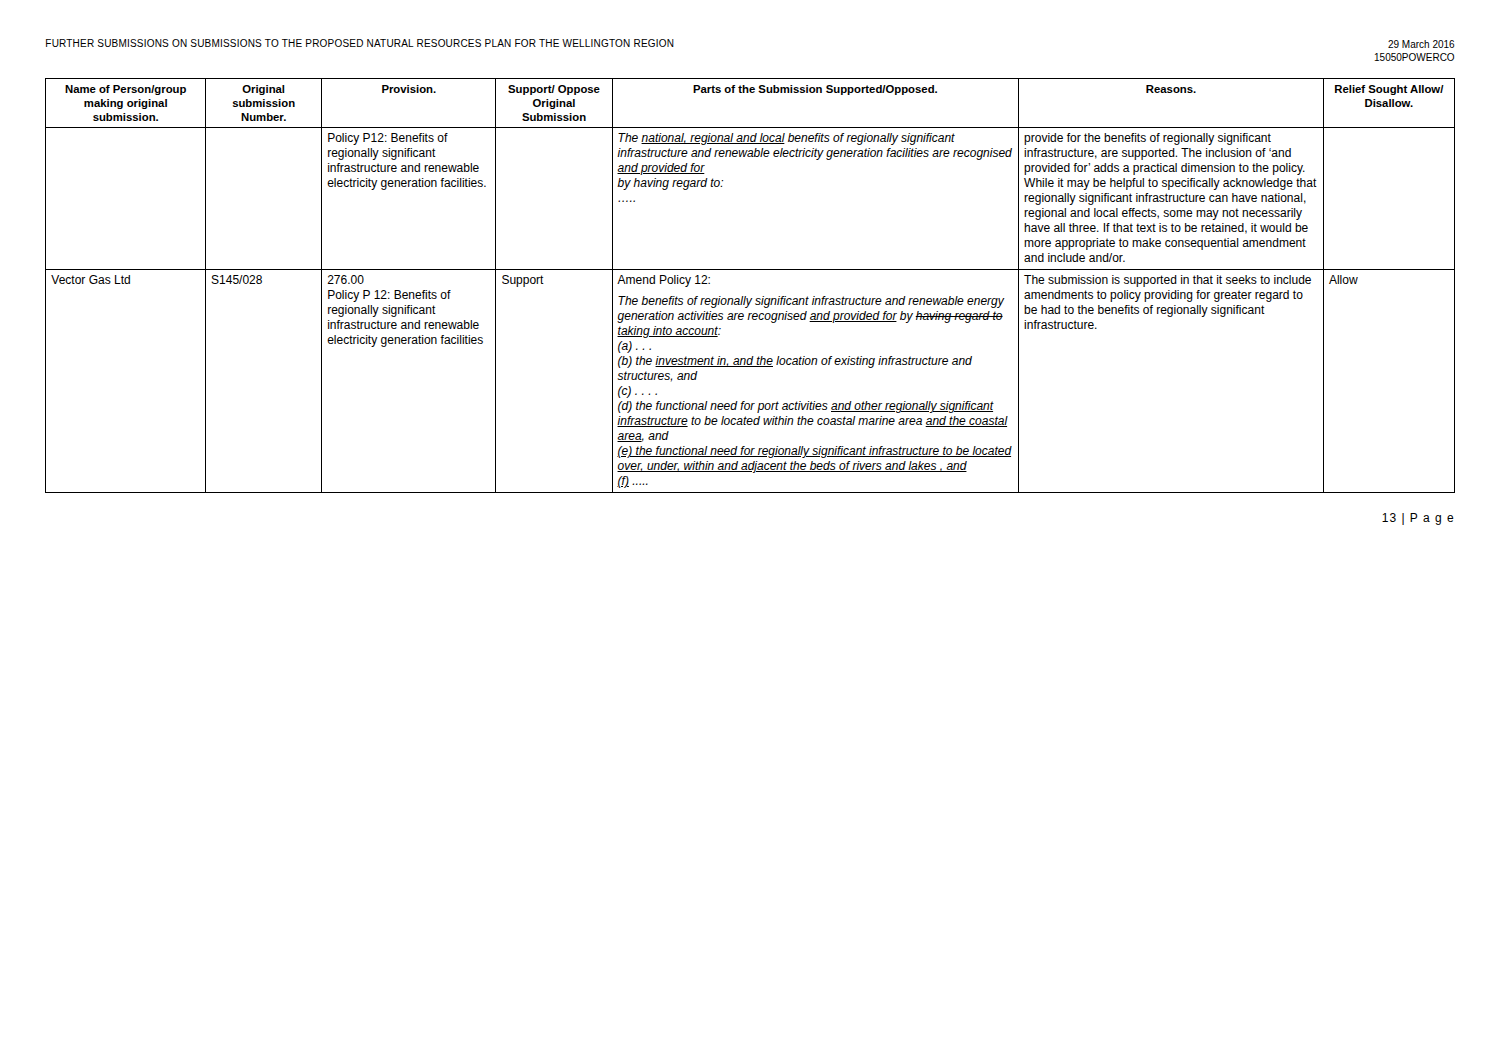Further submissions on submissions to the Proposed Natural Resources Plan for the Wellington Region
29 March 2016
15050POWERCO
| Name of Person/group making original submission. | Original submission Number. | Provision. | Support/ Oppose Original Submission | Parts of the Submission Supported/Opposed. | Reasons. | Relief Sought Allow/ Disallow. |
| --- | --- | --- | --- | --- | --- | --- |
| | | Policy P12: Benefits of regionally significant infrastructure and renewable electricity generation facilities. | | The national, regional and local benefits of regionally significant infrastructure and renewable electricity generation facilities are recognised and provided for by having regard to: ….. | provide for the benefits of regionally significant infrastructure, are supported. The inclusion of ‘and provided for’ adds a practical dimension to the policy. While it may be helpful to specifically acknowledge that regionally significant infrastructure can have national, regional and local effects, some may not necessarily have all three. If that text is to be retained, it would be more appropriate to make consequential amendment and include and/or. | |
| Vector Gas Ltd | S145/028 | 276.00 Policy P 12: Benefits of regionally significant infrastructure and renewable electricity generation facilities | Support | Amend Policy 12: The benefits of regionally significant infrastructure and renewable energy generation activities are recognised and provided for by having regard to taking into account : (a) . . . (b) the investment in, and the location of existing infrastructure and structures, and (c) . . . . (d) the functional need for port activities and other regionally significant infrastructure to be located within the coastal marine area and the coastal area , and (e) the functional need for regionally significant infrastructure to be located over, under, within and adjacent the beds of rivers and lakes , and (f) ..... | The submission is supported in that it seeks to include amendments to policy providing for greater regard to be had to the benefits of regionally significant infrastructure. | Allow |
13 | P a g e